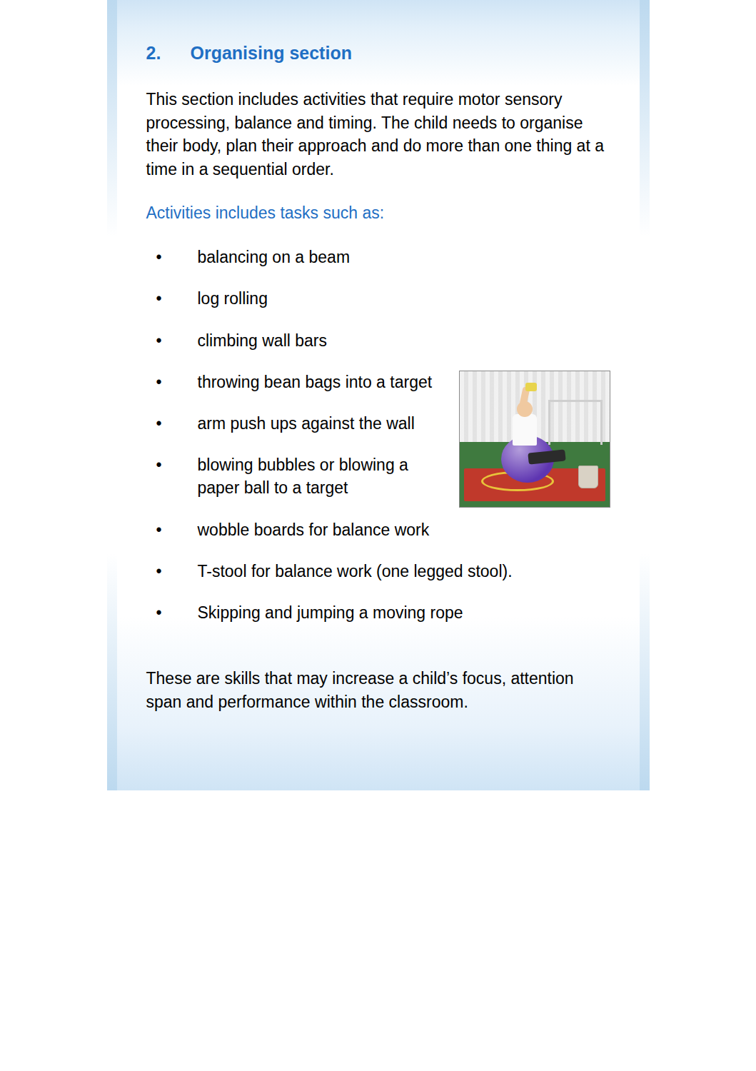2. Organising section
This section includes activities that require motor sensory processing, balance and timing. The child needs to organise their body, plan their approach and do more than one thing at a time in a sequential order.
Activities includes tasks such as:
balancing on a beam
log rolling
climbing wall bars
throwing bean bags into a target
arm push ups against the wall
blowing bubbles or blowing a
paper ball to a target
wobble boards for balance work
T-stool for balance work (one legged stool).
Skipping and jumping a moving rope
These are skills that may increase a child’s focus, attention span and performance within the classroom.